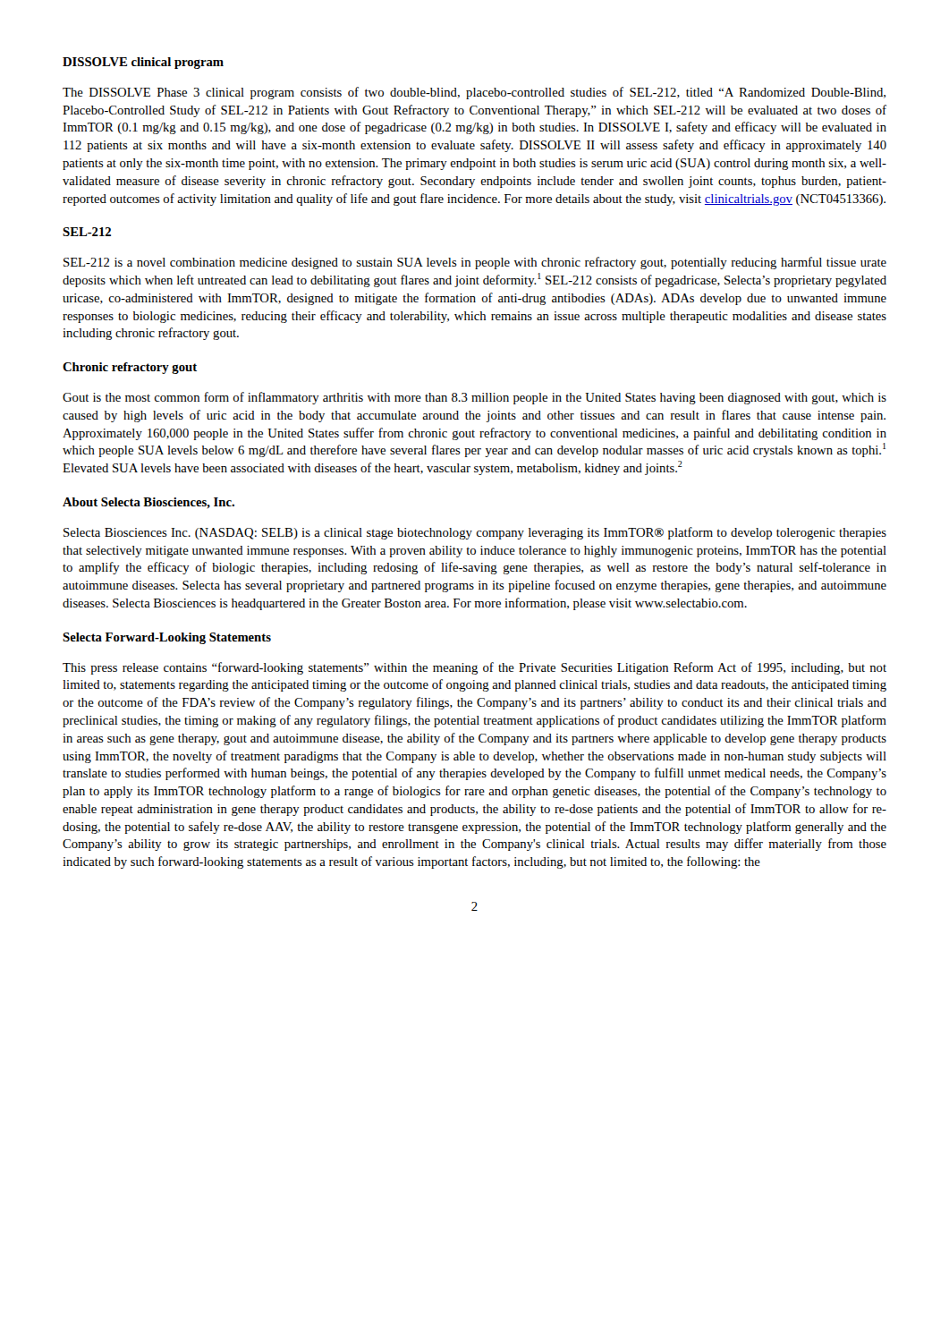DISSOLVE clinical program
The DISSOLVE Phase 3 clinical program consists of two double-blind, placebo-controlled studies of SEL-212, titled “A Randomized Double-Blind, Placebo-Controlled Study of SEL-212 in Patients with Gout Refractory to Conventional Therapy,” in which SEL-212 will be evaluated at two doses of ImmTOR (0.1 mg/kg and 0.15 mg/kg), and one dose of pegadricase (0.2 mg/kg) in both studies. In DISSOLVE I, safety and efficacy will be evaluated in 112 patients at six months and will have a six-month extension to evaluate safety. DISSOLVE II will assess safety and efficacy in approximately 140 patients at only the six-month time point, with no extension. The primary endpoint in both studies is serum uric acid (SUA) control during month six, a well-validated measure of disease severity in chronic refractory gout. Secondary endpoints include tender and swollen joint counts, tophus burden, patient-reported outcomes of activity limitation and quality of life and gout flare incidence. For more details about the study, visit clinicaltrials.gov (NCT04513366).
SEL-212
SEL-212 is a novel combination medicine designed to sustain SUA levels in people with chronic refractory gout, potentially reducing harmful tissue urate deposits which when left untreated can lead to debilitating gout flares and joint deformity.1 SEL-212 consists of pegadricase, Selecta’s proprietary pegylated uricase, co-administered with ImmTOR, designed to mitigate the formation of anti-drug antibodies (ADAs). ADAs develop due to unwanted immune responses to biologic medicines, reducing their efficacy and tolerability, which remains an issue across multiple therapeutic modalities and disease states including chronic refractory gout.
Chronic refractory gout
Gout is the most common form of inflammatory arthritis with more than 8.3 million people in the United States having been diagnosed with gout, which is caused by high levels of uric acid in the body that accumulate around the joints and other tissues and can result in flares that cause intense pain. Approximately 160,000 people in the United States suffer from chronic gout refractory to conventional medicines, a painful and debilitating condition in which people SUA levels below 6 mg/dL and therefore have several flares per year and can develop nodular masses of uric acid crystals known as tophi.1 Elevated SUA levels have been associated with diseases of the heart, vascular system, metabolism, kidney and joints.2
About Selecta Biosciences, Inc.
Selecta Biosciences Inc. (NASDAQ: SELB) is a clinical stage biotechnology company leveraging its ImmTOR® platform to develop tolerogenic therapies that selectively mitigate unwanted immune responses. With a proven ability to induce tolerance to highly immunogenic proteins, ImmTOR has the potential to amplify the efficacy of biologic therapies, including redosing of life-saving gene therapies, as well as restore the body’s natural self-tolerance in autoimmune diseases. Selecta has several proprietary and partnered programs in its pipeline focused on enzyme therapies, gene therapies, and autoimmune diseases. Selecta Biosciences is headquartered in the Greater Boston area. For more information, please visit www.selectabio.com.
Selecta Forward-Looking Statements
This press release contains “forward-looking statements” within the meaning of the Private Securities Litigation Reform Act of 1995, including, but not limited to, statements regarding the anticipated timing or the outcome of ongoing and planned clinical trials, studies and data readouts, the anticipated timing or the outcome of the FDA’s review of the Company’s regulatory filings, the Company’s and its partners’ ability to conduct its and their clinical trials and preclinical studies, the timing or making of any regulatory filings, the potential treatment applications of product candidates utilizing the ImmTOR platform in areas such as gene therapy, gout and autoimmune disease, the ability of the Company and its partners where applicable to develop gene therapy products using ImmTOR, the novelty of treatment paradigms that the Company is able to develop, whether the observations made in non-human study subjects will translate to studies performed with human beings, the potential of any therapies developed by the Company to fulfill unmet medical needs, the Company’s plan to apply its ImmTOR technology platform to a range of biologics for rare and orphan genetic diseases, the potential of the Company’s technology to enable repeat administration in gene therapy product candidates and products, the ability to re-dose patients and the potential of ImmTOR to allow for re-dosing, the potential to safely re-dose AAV, the ability to restore transgene expression, the potential of the ImmTOR technology platform generally and the Company’s ability to grow its strategic partnerships, and enrollment in the Company's clinical trials. Actual results may differ materially from those indicated by such forward-looking statements as a result of various important factors, including, but not limited to, the following: the
2